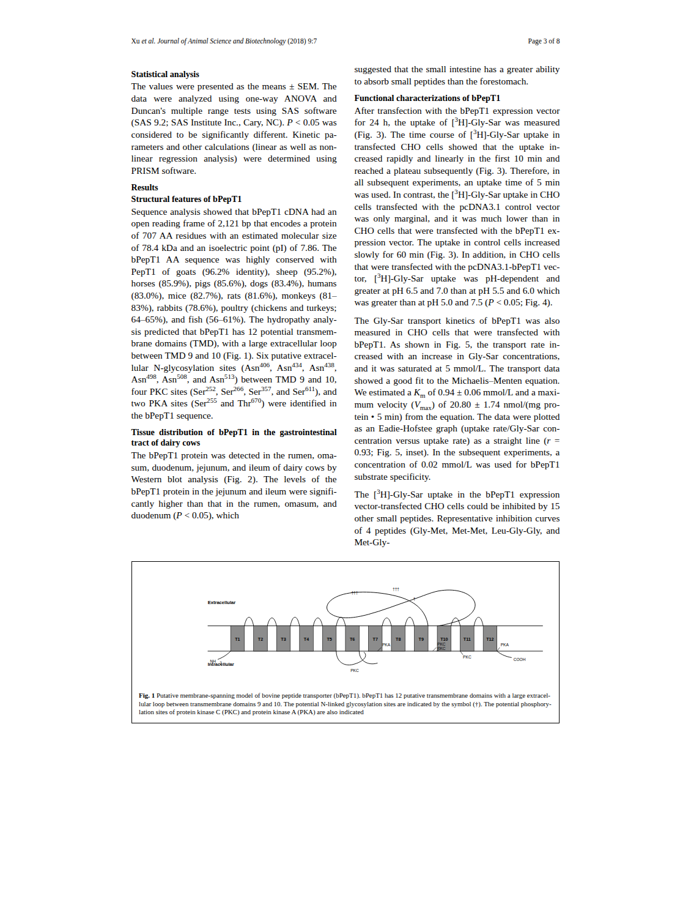Xu et al. Journal of Animal Science and Biotechnology (2018) 9:7
Page 3 of 8
Statistical analysis
The values were presented as the means ± SEM. The data were analyzed using one-way ANOVA and Duncan's multiple range tests using SAS software (SAS 9.2; SAS Institute Inc., Cary, NC). P < 0.05 was considered to be significantly different. Kinetic parameters and other calculations (linear as well as non-linear regression analysis) were determined using PRISM software.
Results
Structural features of bPepT1
Sequence analysis showed that bPepT1 cDNA had an open reading frame of 2,121 bp that encodes a protein of 707 AA residues with an estimated molecular size of 78.4 kDa and an isoelectric point (pI) of 7.86. The bPepT1 AA sequence was highly conserved with PepT1 of goats (96.2% identity), sheep (95.2%), horses (85.9%), pigs (85.6%), dogs (83.4%), humans (83.0%), mice (82.7%), rats (81.6%), monkeys (81–83%), rabbits (78.6%), poultry (chickens and turkeys; 64–65%), and fish (56–61%). The hydropathy analysis predicted that bPepT1 has 12 potential transmembrane domains (TMD), with a large extracellular loop between TMD 9 and 10 (Fig. 1). Six putative extracellular N-glycosylation sites (Asn406, Asn434, Asn438, Asn498, Asn508, and Asn513) between TMD 9 and 10, four PKC sites (Ser252, Ser266, Ser357, and Ser611), and two PKA sites (Ser255 and Thr670) were identified in the bPepT1 sequence.
Tissue distribution of bPepT1 in the gastrointestinal tract of dairy cows
The bPepT1 protein was detected in the rumen, omasum, duodenum, jejunum, and ileum of dairy cows by Western blot analysis (Fig. 2). The levels of the bPepT1 protein in the jejunum and ileum were significantly higher than that in the rumen, omasum, and duodenum (P < 0.05), which
suggested that the small intestine has a greater ability to absorb small peptides than the forestomach.
Functional characterizations of bPepT1
After transfection with the bPepT1 expression vector for 24 h, the uptake of [3H]-Gly-Sar was measured (Fig. 3). The time course of [3H]-Gly-Sar uptake in transfected CHO cells showed that the uptake increased rapidly and linearly in the first 10 min and reached a plateau subsequently (Fig. 3). Therefore, in all subsequent experiments, an uptake time of 5 min was used. In contrast, the [3H]-Gly-Sar uptake in CHO cells transfected with the pcDNA3.1 control vector was only marginal, and it was much lower than in CHO cells that were transfected with the bPepT1 expression vector. The uptake in control cells increased slowly for 60 min (Fig. 3). In addition, in CHO cells that were transfected with the pcDNA3.1-bPepT1 vector, [3H]-Gly-Sar uptake was pH-dependent and greater at pH 6.5 and 7.0 than at pH 5.5 and 6.0 which was greater than at pH 5.0 and 7.5 (P < 0.05; Fig. 4).
The Gly-Sar transport kinetics of bPepT1 was also measured in CHO cells that were transfected with bPepT1. As shown in Fig. 5, the transport rate increased with an increase in Gly-Sar concentrations, and it was saturated at 5 mmol/L. The transport data showed a good fit to the Michaelis–Menten equation. We estimated a Km of 0.94 ± 0.06 mmol/L and a maximum velocity (Vmax) of 20.80 ± 1.74 nmol/(mg protein • 5 min) from the equation. The data were plotted as an Eadie-Hofstee graph (uptake rate/Gly-Sar concentration versus uptake rate) as a straight line (r = 0.93; Fig. 5, inset). In the subsequent experiments, a concentration of 0.02 mmol/L was used for bPepT1 substrate specificity.
The [3H]-Gly-Sar uptake in the bPepT1 expression vector-transfected CHO cells could be inhibited by 15 other small peptides. Representative inhibition curves of 4 peptides (Gly-Met, Met-Met, Leu-Gly-Gly, and Met-Gly-
T1 T2 T3 T4 T5 T6 T7 T8 T9 T10 T11 T12 ††† ††† † PKC NH 2 COOH PKA PKC PKC PKC PKA Extracellular Intracellular
Fig. 1 Putative membrane-spanning model of bovine peptide transporter (bPepT1). bPepT1 has 12 putative transmembrane domains with a large extracellular loop between transmembrane domains 9 and 10. The potential N-linked glycosylation sites are indicated by the symbol (†). The potential phosphorylation sites of protein kinase C (PKC) and protein kinase A (PKA) are also indicated